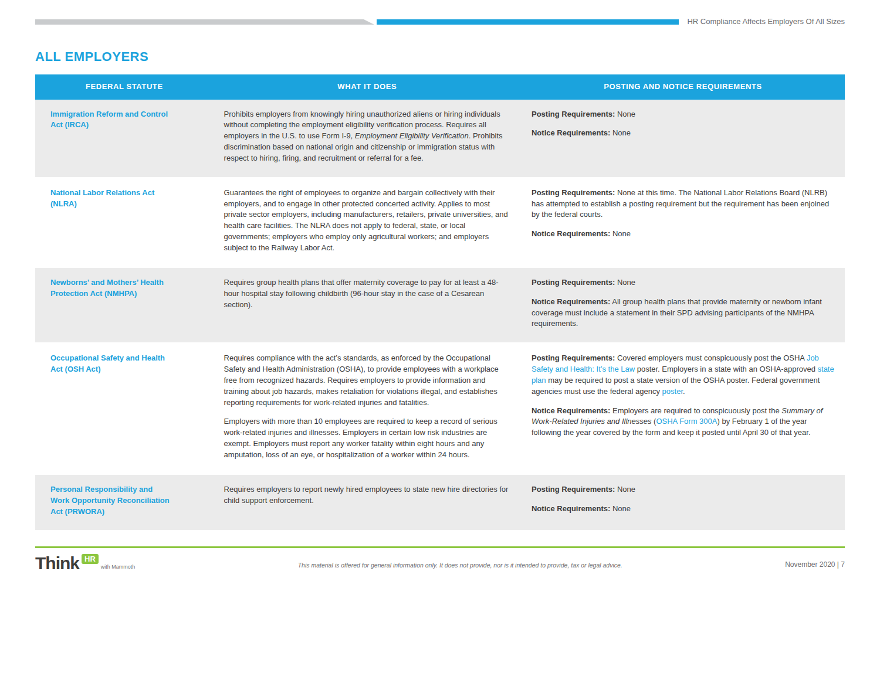HR Compliance Affects Employers Of All Sizes
ALL EMPLOYERS
| Federal Statute | What It Does | Posting and Notice Requirements |
| --- | --- | --- |
| Immigration Reform and Control Act (IRCA) | Prohibits employers from knowingly hiring unauthorized aliens or hiring individuals without completing the employment eligibility verification process. Requires all employers in the U.S. to use Form I-9, Employment Eligibility Verification . Prohibits discrimination based on national origin and citizenship or immigration status with respect to hiring, firing, and recruitment or referral for a fee. | Posting Requirements: None Notice Requirements: None |
| National Labor Relations Act (NLRA) | Guarantees the right of employees to organize and bargain collectively with their employers, and to engage in other protected concerted activity. Applies to most private sector employers, including manufacturers, retailers, private universities, and health care facilities. The NLRA does not apply to federal, state, or local governments; employers who employ only agricultural workers; and employers subject to the Railway Labor Act. | Posting Requirements: None at this time. The National Labor Relations Board (NLRB) has attempted to establish a posting requirement but the requirement has been enjoined by the federal courts. Notice Requirements: None |
| Newborns’ and Mothers’ Health Protection Act (NMHPA) | Requires group health plans that offer maternity coverage to pay for at least a 48-hour hospital stay following childbirth (96-hour stay in the case of a Cesarean section). | Posting Requirements: None Notice Requirements: All group health plans that provide maternity or newborn infant coverage must include a statement in their SPD advising participants of the NMHPA requirements. |
| Occupational Safety and Health Act (OSH Act) | Requires compliance with the act’s standards, as enforced by the Occupational Safety and Health Administration (OSHA), to provide employees with a workplace free from recognized hazards. Requires employers to provide information and training about job hazards, makes retaliation for violations illegal, and establishes reporting requirements for work-related injuries and fatalities. Employers with more than 10 employees are required to keep a record of serious work-related injuries and illnesses. Employers in certain low risk industries are exempt. Employers must report any worker fatality within eight hours and any amputation, loss of an eye, or hospitalization of a worker within 24 hours. | Posting Requirements: Covered employers must conspicuously post the OSHA Job Safety and Health: It’s the Law poster. Employers in a state with an OSHA-approved state plan may be required to post a state version of the OSHA poster. Federal government agencies must use the federal agency poster . Notice Requirements: Employers are required to conspicuously post the Summary of Work-Related Injuries and Illnesses ( OSHA Form 300A ) by February 1 of the year following the year covered by the form and keep it posted until April 30 of that year. |
| Personal Responsibility and Work Opportunity Reconciliation Act (PRWORA) | Requires employers to report newly hired employees to state new hire directories for child support enforcement. | Posting Requirements: None Notice Requirements: None |
Think HR with Mammoth
This material is offered for general information only. It does not provide, nor is it intended to provide, tax or legal advice.
November 2020 | 7